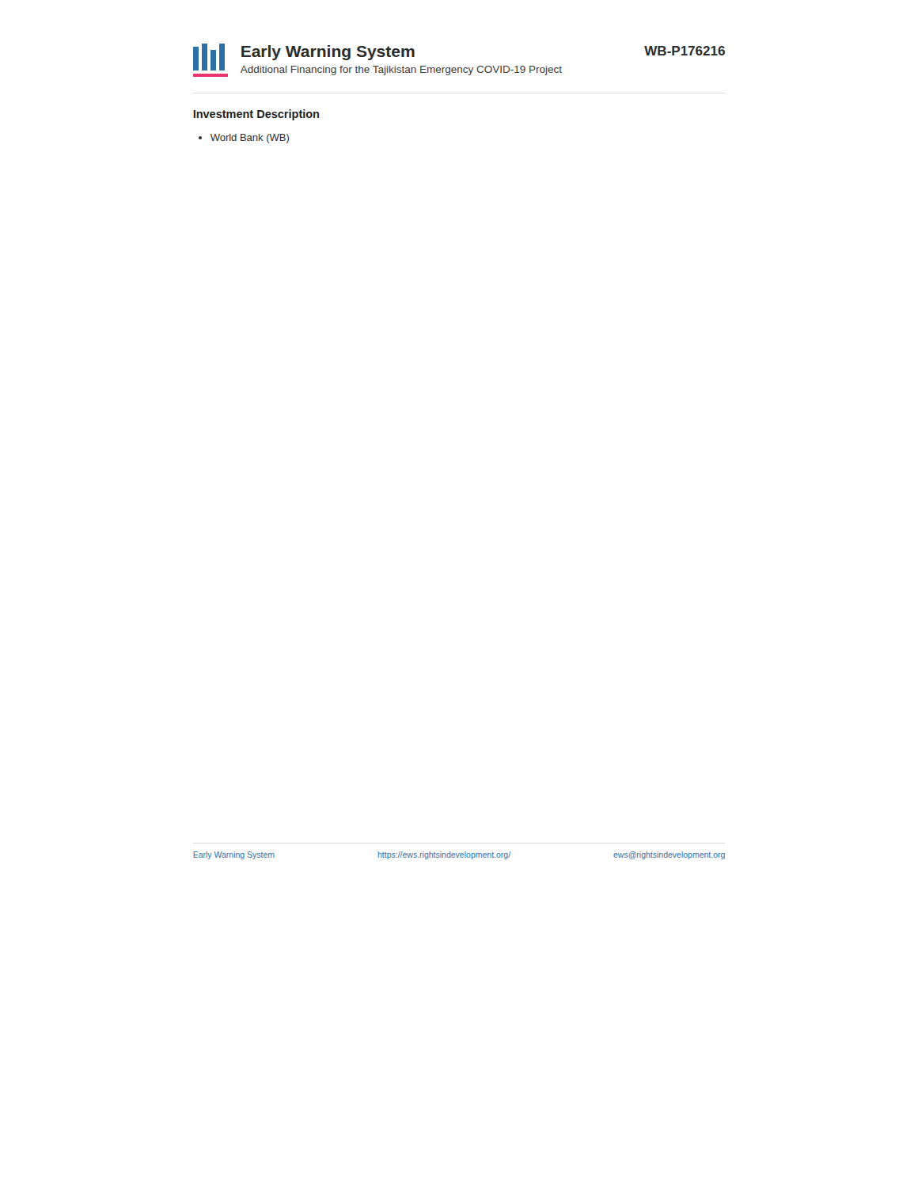Early Warning System
Additional Financing for the Tajikistan Emergency COVID-19 Project
WB-P176216
Investment Description
World Bank (WB)
Early Warning System
https://ews.rightsindevelopment.org/
ews@rightsindevelopment.org